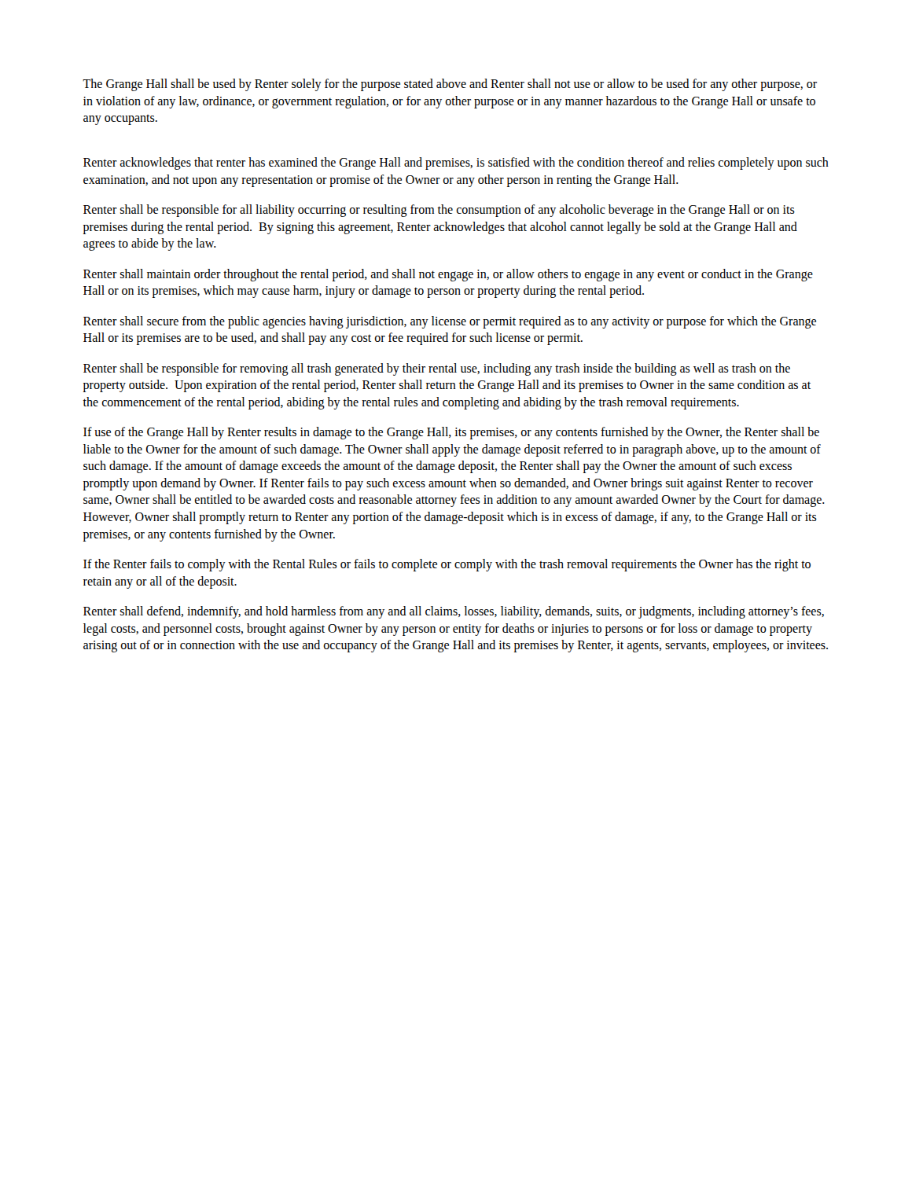The Grange Hall shall be used by Renter solely for the purpose stated above and Renter shall not use or allow to be used for any other purpose, or in violation of any law, ordinance, or government regulation, or for any other purpose or in any manner hazardous to the Grange Hall or unsafe to any occupants.
Renter acknowledges that renter has examined the Grange Hall and premises, is satisfied with the condition thereof and relies completely upon such examination, and not upon any representation or promise of the Owner or any other person in renting the Grange Hall.
Renter shall be responsible for all liability occurring or resulting from the consumption of any alcoholic beverage in the Grange Hall or on its premises during the rental period. By signing this agreement, Renter acknowledges that alcohol cannot legally be sold at the Grange Hall and agrees to abide by the law.
Renter shall maintain order throughout the rental period, and shall not engage in, or allow others to engage in any event or conduct in the Grange Hall or on its premises, which may cause harm, injury or damage to person or property during the rental period.
Renter shall secure from the public agencies having jurisdiction, any license or permit required as to any activity or purpose for which the Grange Hall or its premises are to be used, and shall pay any cost or fee required for such license or permit.
Renter shall be responsible for removing all trash generated by their rental use, including any trash inside the building as well as trash on the property outside. Upon expiration of the rental period, Renter shall return the Grange Hall and its premises to Owner in the same condition as at the commencement of the rental period, abiding by the rental rules and completing and abiding by the trash removal requirements.
If use of the Grange Hall by Renter results in damage to the Grange Hall, its premises, or any contents furnished by the Owner, the Renter shall be liable to the Owner for the amount of such damage. The Owner shall apply the damage deposit referred to in paragraph above, up to the amount of such damage. If the amount of damage exceeds the amount of the damage deposit, the Renter shall pay the Owner the amount of such excess promptly upon demand by Owner. If Renter fails to pay such excess amount when so demanded, and Owner brings suit against Renter to recover same, Owner shall be entitled to be awarded costs and reasonable attorney fees in addition to any amount awarded Owner by the Court for damage. However, Owner shall promptly return to Renter any portion of the damage-deposit which is in excess of damage, if any, to the Grange Hall or its premises, or any contents furnished by the Owner.
If the Renter fails to comply with the Rental Rules or fails to complete or comply with the trash removal requirements the Owner has the right to retain any or all of the deposit.
Renter shall defend, indemnify, and hold harmless from any and all claims, losses, liability, demands, suits, or judgments, including attorney’s fees, legal costs, and personnel costs, brought against Owner by any person or entity for deaths or injuries to persons or for loss or damage to property arising out of or in connection with the use and occupancy of the Grange Hall and its premises by Renter, it agents, servants, employees, or invitees.